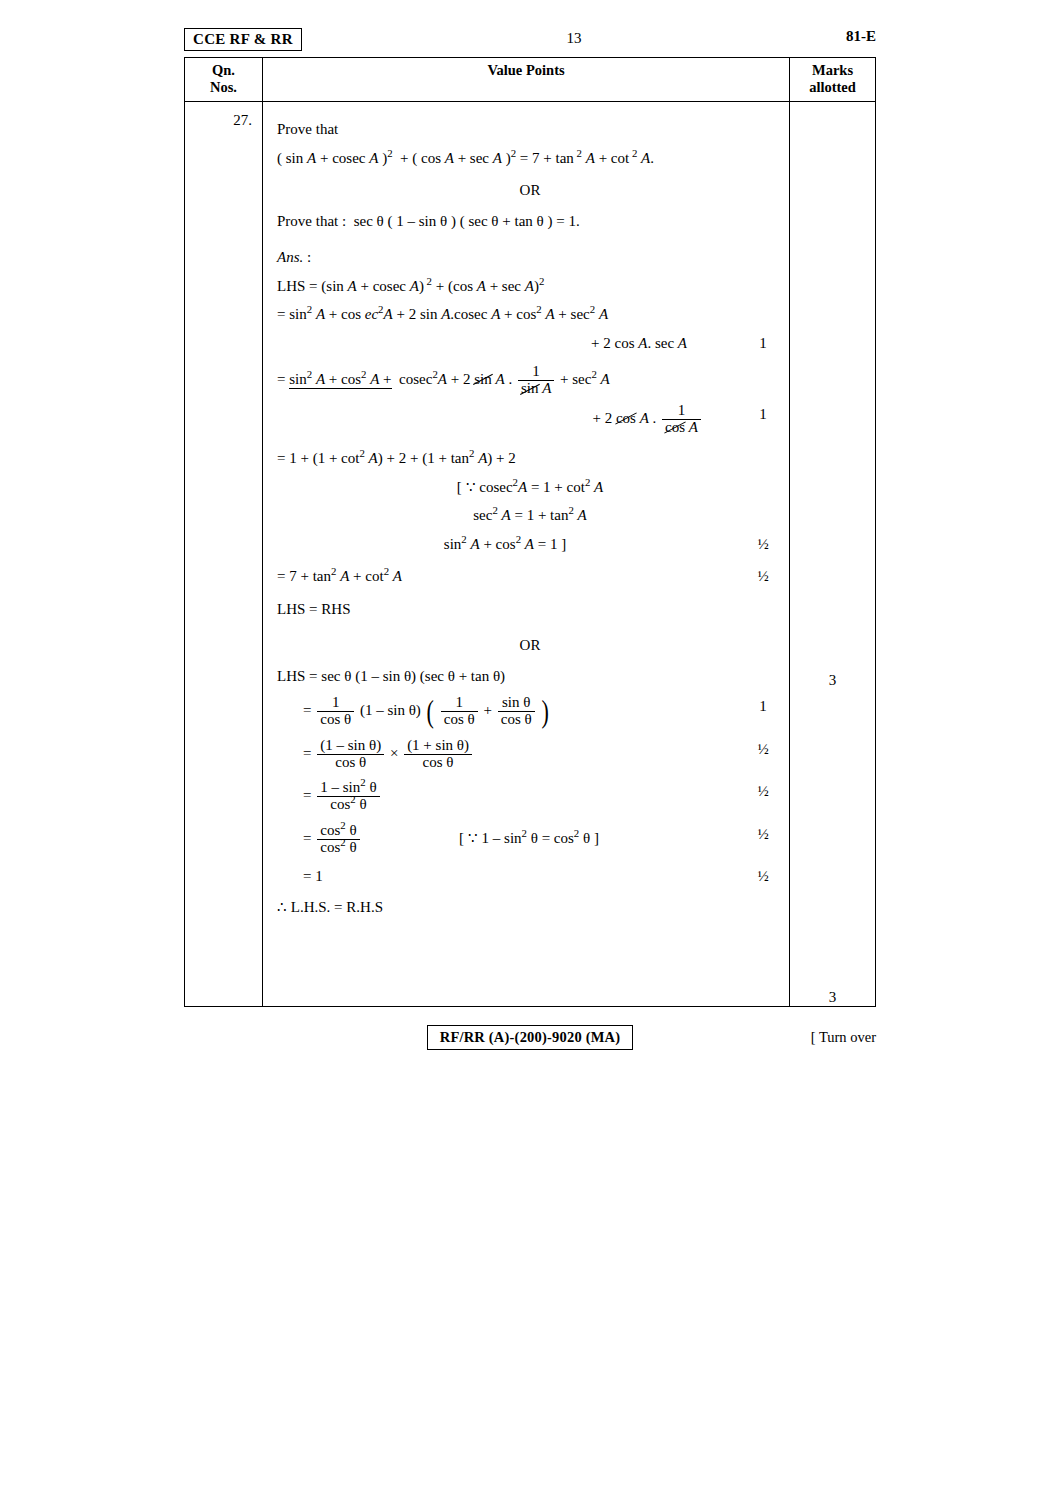CCE RF & RR
13
81-E
| Qn. Nos. | Value Points | Marks allotted |
| --- | --- | --- |
| 27. | Prove that ( sin A + cosec A ) 2 + ( cos A + sec A ) 2 = 7 + tan 2 A + cot 2 A . OR Prove that : sec θ ( 1 – sin θ ) ( sec θ + tan θ ) = 1. Ans. : LHS = (sin A + cosec A ) 2 + (cos A + sec A ) 2 = sin 2 A + cos ec 2 A + 2 sin A .cosec A + cos 2 A + sec 2 A + 2 cos A . sec A 1 = sin 2 A + cos 2 A + cosec 2 A + 2 sin A . 1 sin A + sec 2 A + 2 cos A . 1 cos A 1 = 1 + (1 + cot 2 A ) + 2 + (1 + tan 2 A ) + 2 [ ∵ cosec 2 A = 1 + cot 2 A sec 2 A = 1 + tan 2 A sin 2 A + cos 2 A = 1 ] ½ = 7 + tan 2 A + cot 2 A ½ LHS = RHS OR LHS = sec θ (1 – sin θ) (sec θ + tan θ) = 1 cos θ (1 – sin θ) ( 1 cos θ + sin θ cos θ ) 1 = (1 – sin θ) cos θ × (1 + sin θ) cos θ ½ = 1 – sin 2 θ cos 2 θ ½ = cos 2 θ cos 2 θ [ ∵ 1 – sin 2 θ = cos 2 θ ] ½ = 1 ½ ∴ L.H.S. = R.H.S | 3 3 |
RF/RR (A)-(200)-9020 (MA)
[ Turn over